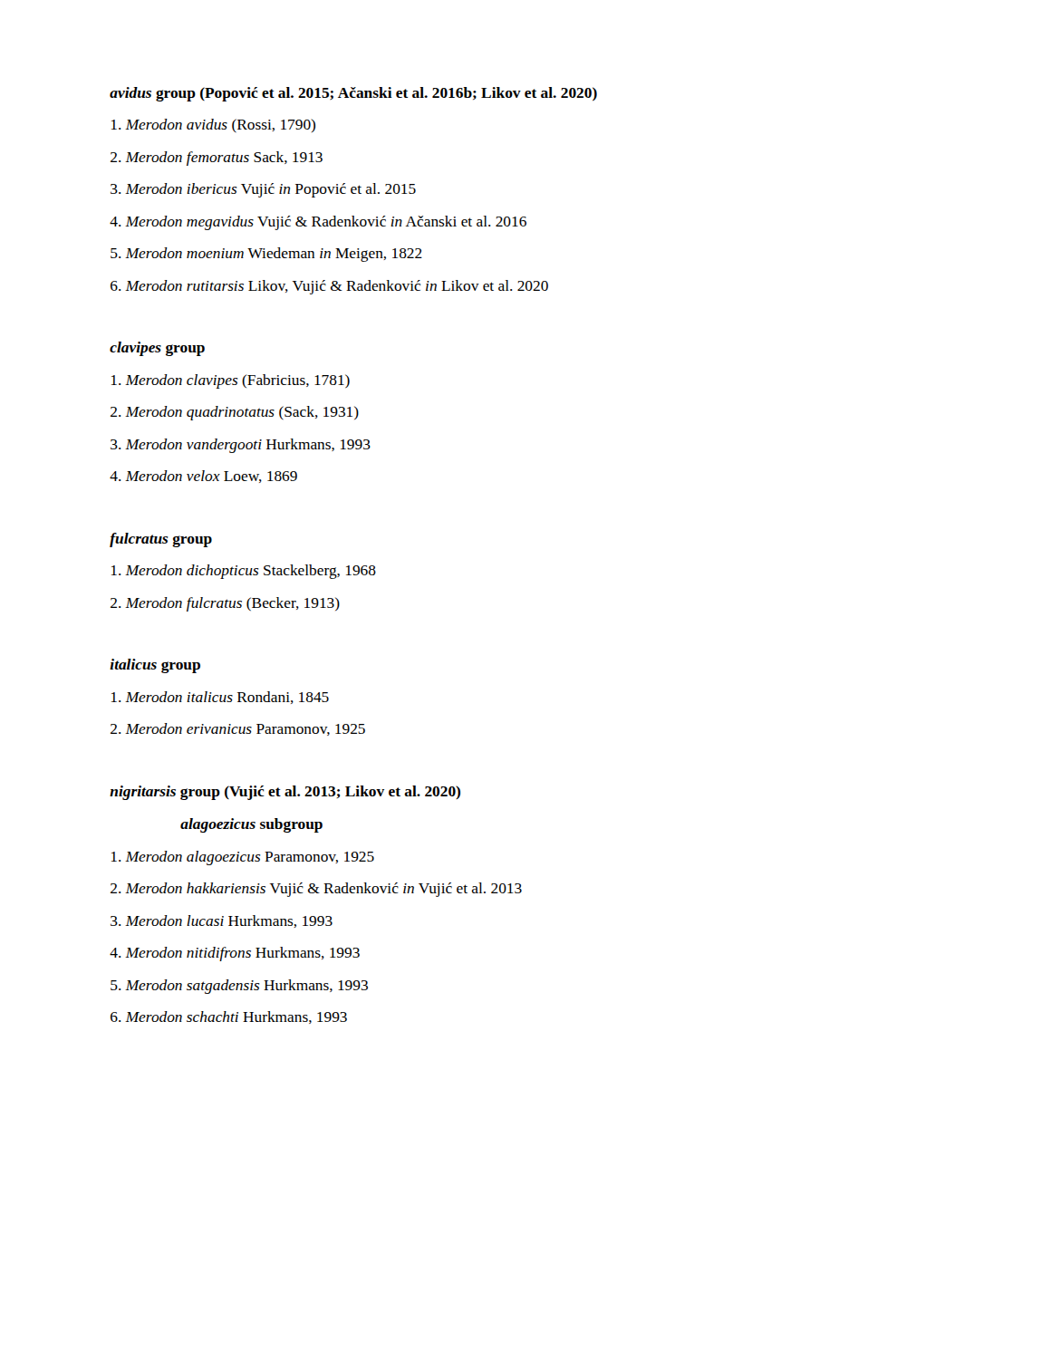avidus group (Popović et al. 2015; Ačanski et al. 2016b; Likov et al. 2020)
1. Merodon avidus (Rossi, 1790)
2. Merodon femoratus Sack, 1913
3. Merodon ibericus Vujić in Popović et al. 2015
4. Merodon megavidus Vujić & Radenković in Ačanski et al. 2016
5. Merodon moenium Wiedeman in Meigen, 1822
6. Merodon rutitarsis Likov, Vujić & Radenković in Likov et al. 2020
clavipes group
1. Merodon clavipes (Fabricius, 1781)
2. Merodon quadrinotatus (Sack, 1931)
3. Merodon vandergooti Hurkmans, 1993
4. Merodon velox Loew, 1869
fulcratus group
1. Merodon dichopticus Stackelberg, 1968
2. Merodon fulcratus (Becker, 1913)
italicus group
1. Merodon italicus Rondani, 1845
2. Merodon erivanicus Paramonov, 1925
nigritarsis group (Vujić et al. 2013; Likov et al. 2020)
alagoezicus subgroup
1. Merodon alagoezicus Paramonov, 1925
2. Merodon hakkariensis Vujić & Radenković in Vujić et al. 2013
3. Merodon lucasi Hurkmans, 1993
4. Merodon nitidifrons Hurkmans, 1993
5. Merodon satgadensis Hurkmans, 1993
6. Merodon schachti Hurkmans, 1993